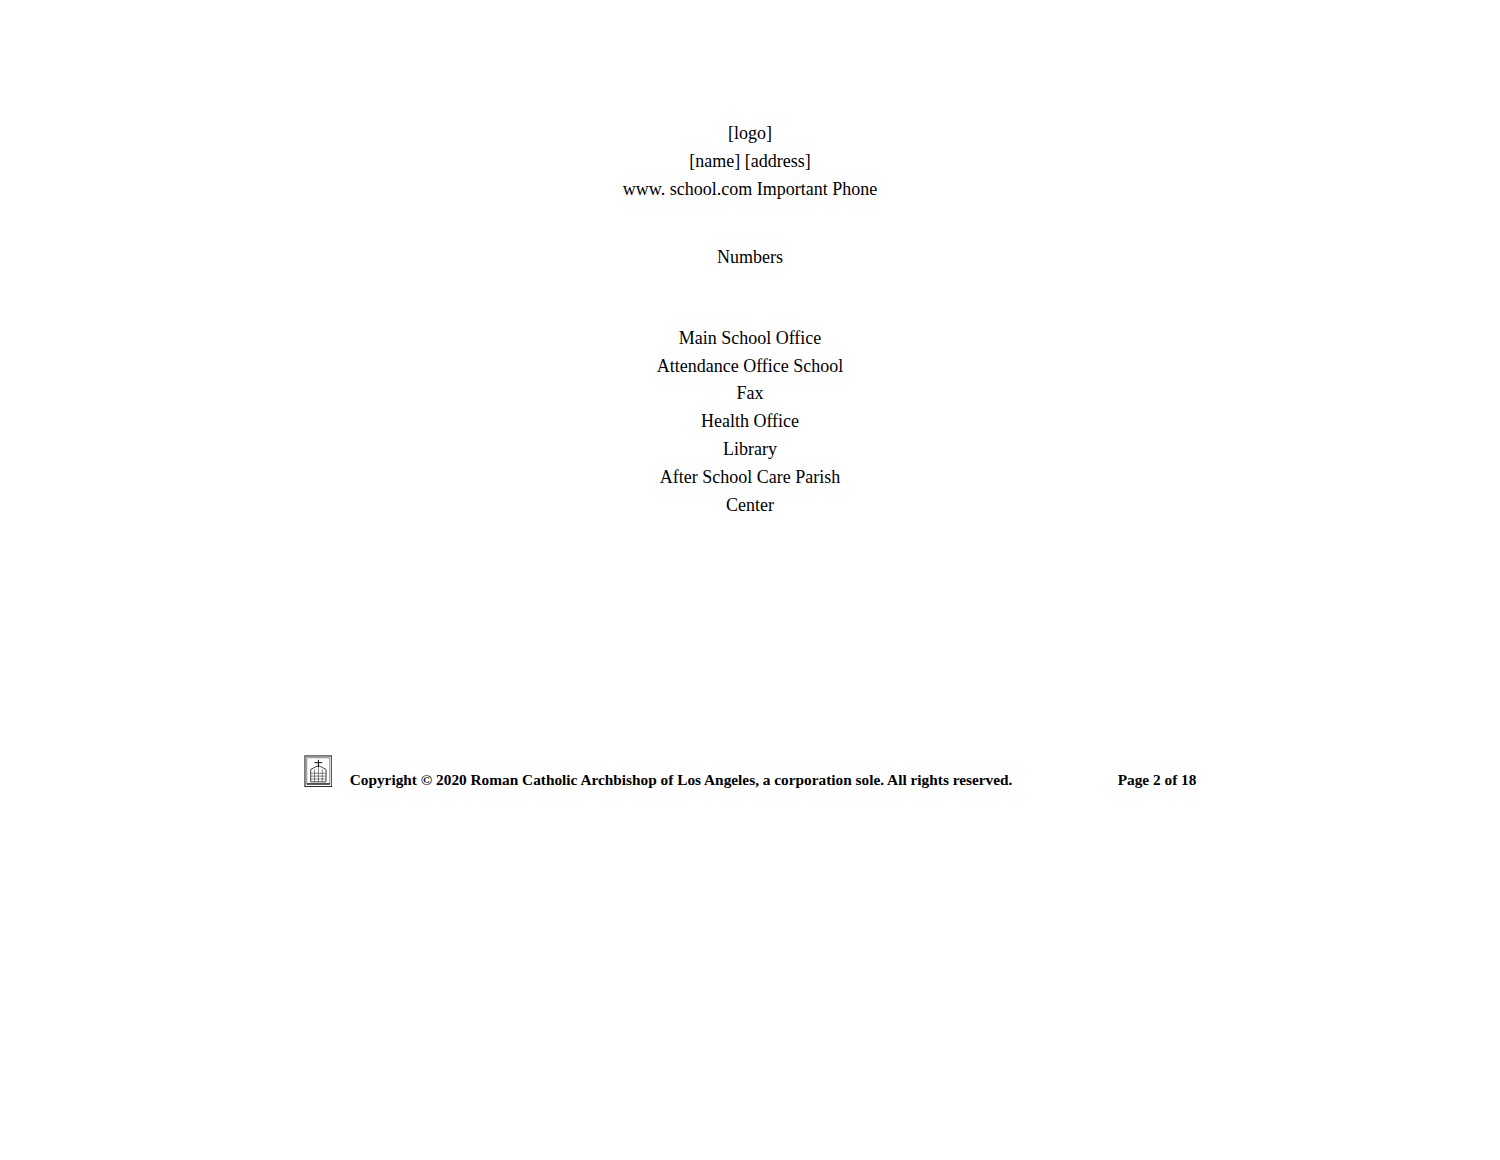[logo]
[name] [address]
www. school.com Important Phone
Numbers
Main School Office
Attendance Office School
Fax
Health Office
Library
After School Care Parish
Center
Copyright © 2020 Roman Catholic Archbishop of Los Angeles, a corporation sole. All rights reserved.
Page 2 of 18